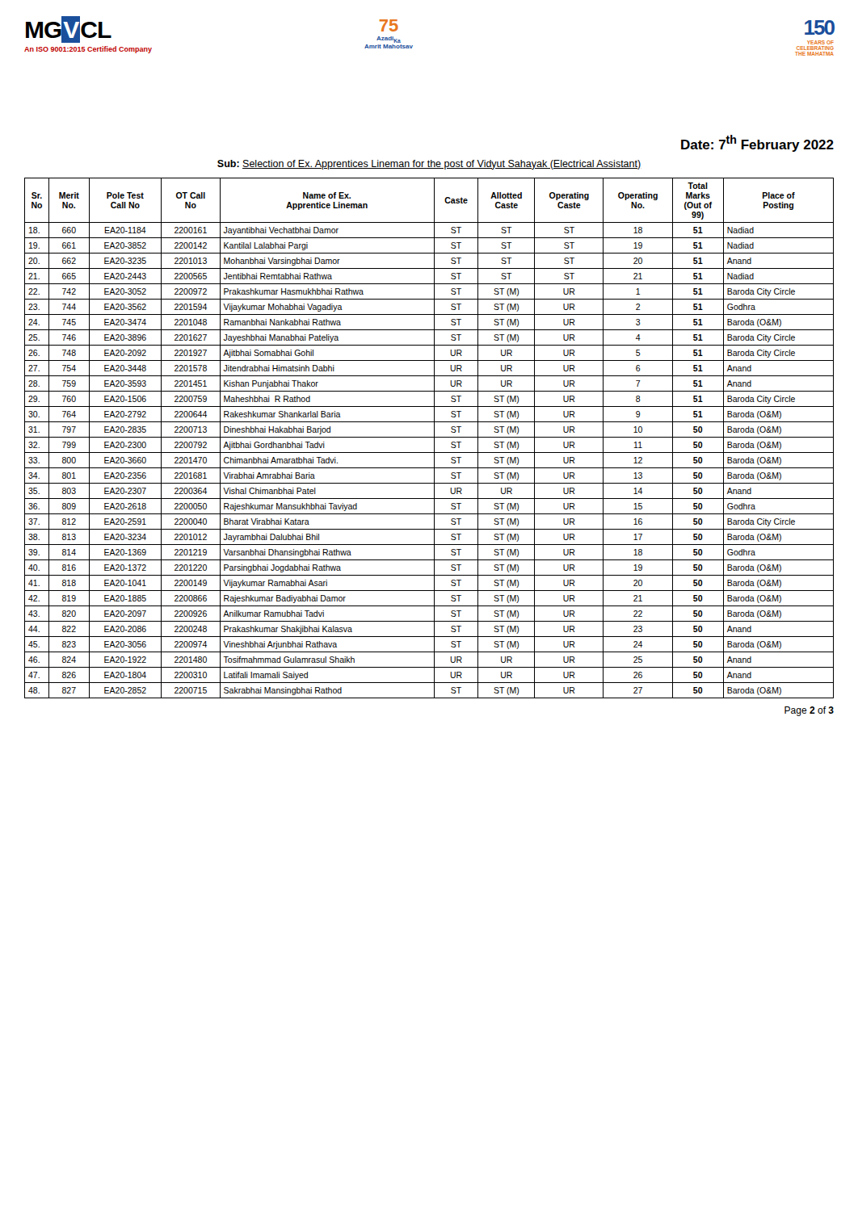MGVCL
An ISO 9001:2015 Certified Company
75
AzadiKa
Amrit Mahotsav
150
YEARS OF
CELEBRATING
THE MAHATMA
Date: 7th February 2022
Sub: Selection of Ex. Apprentices Lineman for the post of Vidyut Sahayak (Electrical Assistant)
| Sr. No | Merit No. | Pole Test Call No | OT Call No | Name of Ex. Apprentice Lineman | Caste | Allotted Caste | Operating Caste | Operating No. | Total Marks (Out of 99) | Place of Posting |
| --- | --- | --- | --- | --- | --- | --- | --- | --- | --- | --- |
| 18. | 660 | EA20-1184 | 2200161 | Jayantibhai Vechatbhai Damor | ST | ST | ST | 18 | 51 | Nadiad |
| 19. | 661 | EA20-3852 | 2200142 | Kantilal Lalabhai Pargi | ST | ST | ST | 19 | 51 | Nadiad |
| 20. | 662 | EA20-3235 | 2201013 | Mohanbhai Varsingbhai Damor | ST | ST | ST | 20 | 51 | Anand |
| 21. | 665 | EA20-2443 | 2200565 | Jentibhai Remtabhai Rathwa | ST | ST | ST | 21 | 51 | Nadiad |
| 22. | 742 | EA20-3052 | 2200972 | Prakashkumar Hasmukhbhai Rathwa | ST | ST (M) | UR | 1 | 51 | Baroda City Circle |
| 23. | 744 | EA20-3562 | 2201594 | Vijaykumar Mohabhai Vagadiya | ST | ST (M) | UR | 2 | 51 | Godhra |
| 24. | 745 | EA20-3474 | 2201048 | Ramanbhai Nankabhai Rathwa | ST | ST (M) | UR | 3 | 51 | Baroda (O&M) |
| 25. | 746 | EA20-3896 | 2201627 | Jayeshbhai Manabhai Pateliya | ST | ST (M) | UR | 4 | 51 | Baroda City Circle |
| 26. | 748 | EA20-2092 | 2201927 | Ajitbhai Somabhai Gohil | UR | UR | UR | 5 | 51 | Baroda City Circle |
| 27. | 754 | EA20-3448 | 2201578 | Jitendrabhai Himatsinh Dabhi | UR | UR | UR | 6 | 51 | Anand |
| 28. | 759 | EA20-3593 | 2201451 | Kishan Punjabhai Thakor | UR | UR | UR | 7 | 51 | Anand |
| 29. | 760 | EA20-1506 | 2200759 | Maheshbhai R Rathod | ST | ST (M) | UR | 8 | 51 | Baroda City Circle |
| 30. | 764 | EA20-2792 | 2200644 | Rakeshkumar Shankarlal Baria | ST | ST (M) | UR | 9 | 51 | Baroda (O&M) |
| 31. | 797 | EA20-2835 | 2200713 | Dineshbhai Hakabhai Barjod | ST | ST (M) | UR | 10 | 50 | Baroda (O&M) |
| 32. | 799 | EA20-2300 | 2200792 | Ajitbhai Gordhanbhai Tadvi | ST | ST (M) | UR | 11 | 50 | Baroda (O&M) |
| 33. | 800 | EA20-3660 | 2201470 | Chimanbhai Amaratbhai Tadvi. | ST | ST (M) | UR | 12 | 50 | Baroda (O&M) |
| 34. | 801 | EA20-2356 | 2201681 | Virabhai Amrabhai Baria | ST | ST (M) | UR | 13 | 50 | Baroda (O&M) |
| 35. | 803 | EA20-2307 | 2200364 | Vishal Chimanbhai Patel | UR | UR | UR | 14 | 50 | Anand |
| 36. | 809 | EA20-2618 | 2200050 | Rajeshkumar Mansukhbhai Taviyad | ST | ST (M) | UR | 15 | 50 | Godhra |
| 37. | 812 | EA20-2591 | 2200040 | Bharat Virabhai Katara | ST | ST (M) | UR | 16 | 50 | Baroda City Circle |
| 38. | 813 | EA20-3234 | 2201012 | Jayrambhai Dalubhai Bhil | ST | ST (M) | UR | 17 | 50 | Baroda (O&M) |
| 39. | 814 | EA20-1369 | 2201219 | Varsanbhai Dhansingbhai Rathwa | ST | ST (M) | UR | 18 | 50 | Godhra |
| 40. | 816 | EA20-1372 | 2201220 | Parsingbhai Jogdabhai Rathwa | ST | ST (M) | UR | 19 | 50 | Baroda (O&M) |
| 41. | 818 | EA20-1041 | 2200149 | Vijaykumar Ramabhai Asari | ST | ST (M) | UR | 20 | 50 | Baroda (O&M) |
| 42. | 819 | EA20-1885 | 2200866 | Rajeshkumar Badiyabhai Damor | ST | ST (M) | UR | 21 | 50 | Baroda (O&M) |
| 43. | 820 | EA20-2097 | 2200926 | Anilkumar Ramubhai Tadvi | ST | ST (M) | UR | 22 | 50 | Baroda (O&M) |
| 44. | 822 | EA20-2086 | 2200248 | Prakashkumar Shakjibhai Kalasva | ST | ST (M) | UR | 23 | 50 | Anand |
| 45. | 823 | EA20-3056 | 2200974 | Vineshbhai Arjunbhai Rathava | ST | ST (M) | UR | 24 | 50 | Baroda (O&M) |
| 46. | 824 | EA20-1922 | 2201480 | Tosifmahmmad Gulamrasul Shaikh | UR | UR | UR | 25 | 50 | Anand |
| 47. | 826 | EA20-1804 | 2200310 | Latifali Imamali Saiyed | UR | UR | UR | 26 | 50 | Anand |
| 48. | 827 | EA20-2852 | 2200715 | Sakrabhai Mansingbhai Rathod | ST | ST (M) | UR | 27 | 50 | Baroda (O&M) |
Page 2 of 3